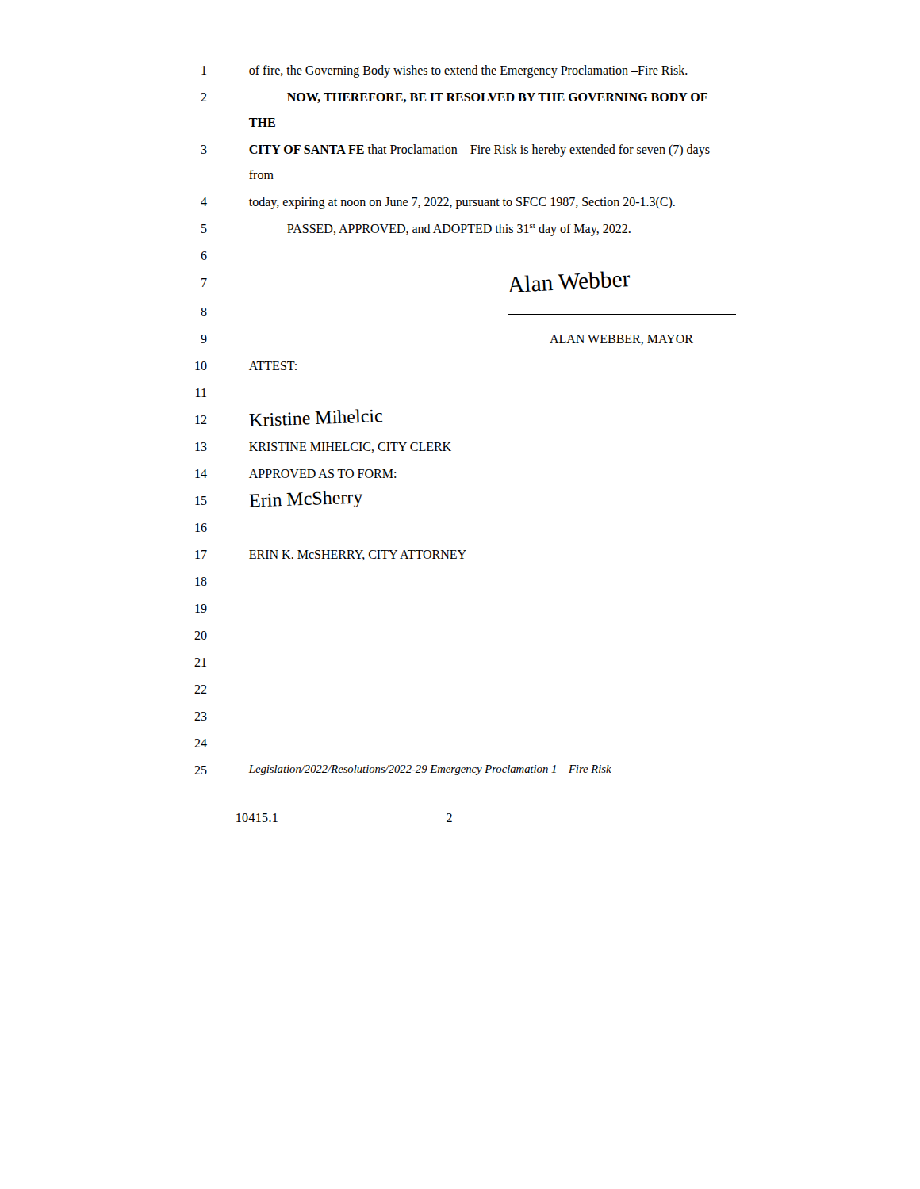| 1 | of fire, the Governing Body wishes to extend the Emergency Proclamation –Fire Risk. |
| 2 | NOW, THEREFORE, BE IT RESOLVED BY THE GOVERNING BODY OF THE |
| 3 | CITY OF SANTA FE that Proclamation – Fire Risk is hereby extended for seven (7) days from |
| 4 | today, expiring at noon on June 7, 2022, pursuant to SFCC 1987, Section 20-1.3(C). |
| 5 | PASSED, APPROVED, and ADOPTED this 31 st day of May, 2022. |
| 6 | |
| 7 | Alan Webber |
| 8 | |
| 9 | ALAN WEBBER, MAYOR |
| 10 | ATTEST: |
| 11 | |
| 12 | Kristine Mihelcic |
| 13 | KRISTINE MIHELCIC, CITY CLERK |
| 14 | APPROVED AS TO FORM: |
| 15 | Erin McSherry |
| 16 | |
| 17 | ERIN K. McSHERRY, CITY ATTORNEY |
| 18 | |
| 19 | |
| 20 | |
| 21 | |
| 22 | |
| 23 | |
| 24 | |
| 25 | Legislation/2022/Resolutions/2022-29 Emergency Proclamation 1 – Fire Risk |
10415.1 2